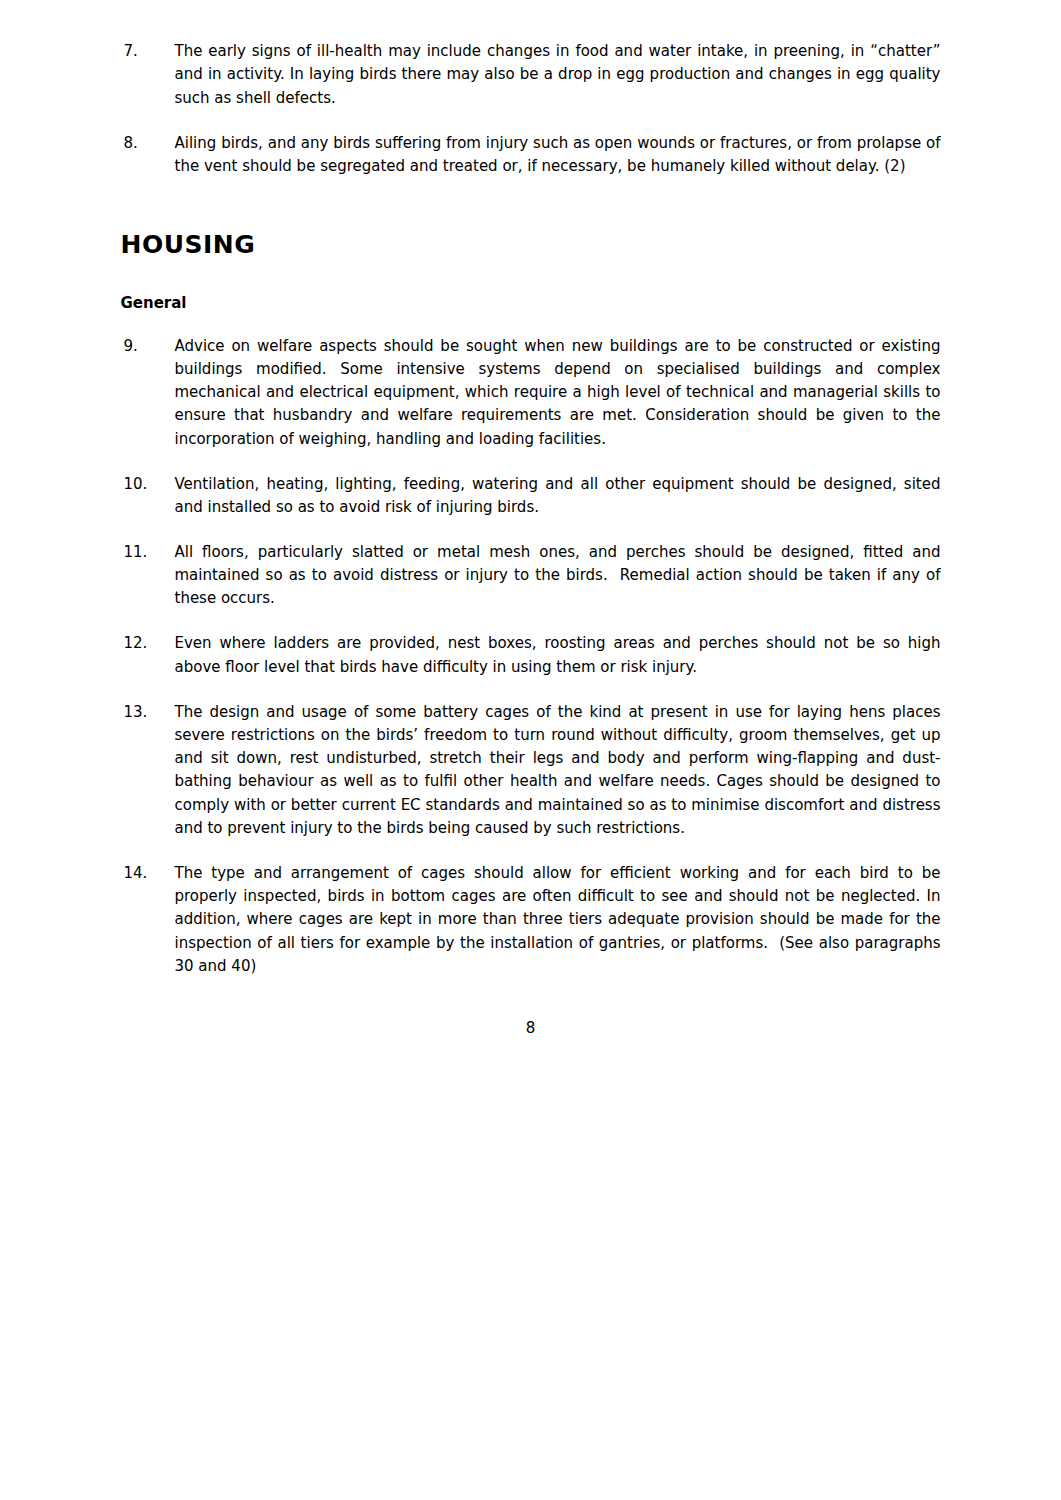7. The early signs of ill-health may include changes in food and water intake, in preening, in “chatter” and in activity. In laying birds there may also be a drop in egg production and changes in egg quality such as shell defects.
8. Ailing birds, and any birds suffering from injury such as open wounds or fractures, or from prolapse of the vent should be segregated and treated or, if necessary, be humanely killed without delay. (2)
HOUSING
General
9. Advice on welfare aspects should be sought when new buildings are to be constructed or existing buildings modified. Some intensive systems depend on specialised buildings and complex mechanical and electrical equipment, which require a high level of technical and managerial skills to ensure that husbandry and welfare requirements are met. Consideration should be given to the incorporation of weighing, handling and loading facilities.
10. Ventilation, heating, lighting, feeding, watering and all other equipment should be designed, sited and installed so as to avoid risk of injuring birds.
11. All floors, particularly slatted or metal mesh ones, and perches should be designed, fitted and maintained so as to avoid distress or injury to the birds. Remedial action should be taken if any of these occurs.
12. Even where ladders are provided, nest boxes, roosting areas and perches should not be so high above floor level that birds have difficulty in using them or risk injury.
13. The design and usage of some battery cages of the kind at present in use for laying hens places severe restrictions on the birds’ freedom to turn round without difficulty, groom themselves, get up and sit down, rest undisturbed, stretch their legs and body and perform wing-flapping and dust-bathing behaviour as well as to fulfil other health and welfare needs. Cages should be designed to comply with or better current EC standards and maintained so as to minimise discomfort and distress and to prevent injury to the birds being caused by such restrictions.
14. The type and arrangement of cages should allow for efficient working and for each bird to be properly inspected, birds in bottom cages are often difficult to see and should not be neglected. In addition, where cages are kept in more than three tiers adequate provision should be made for the inspection of all tiers for example by the installation of gantries, or platforms. (See also paragraphs 30 and 40)
8